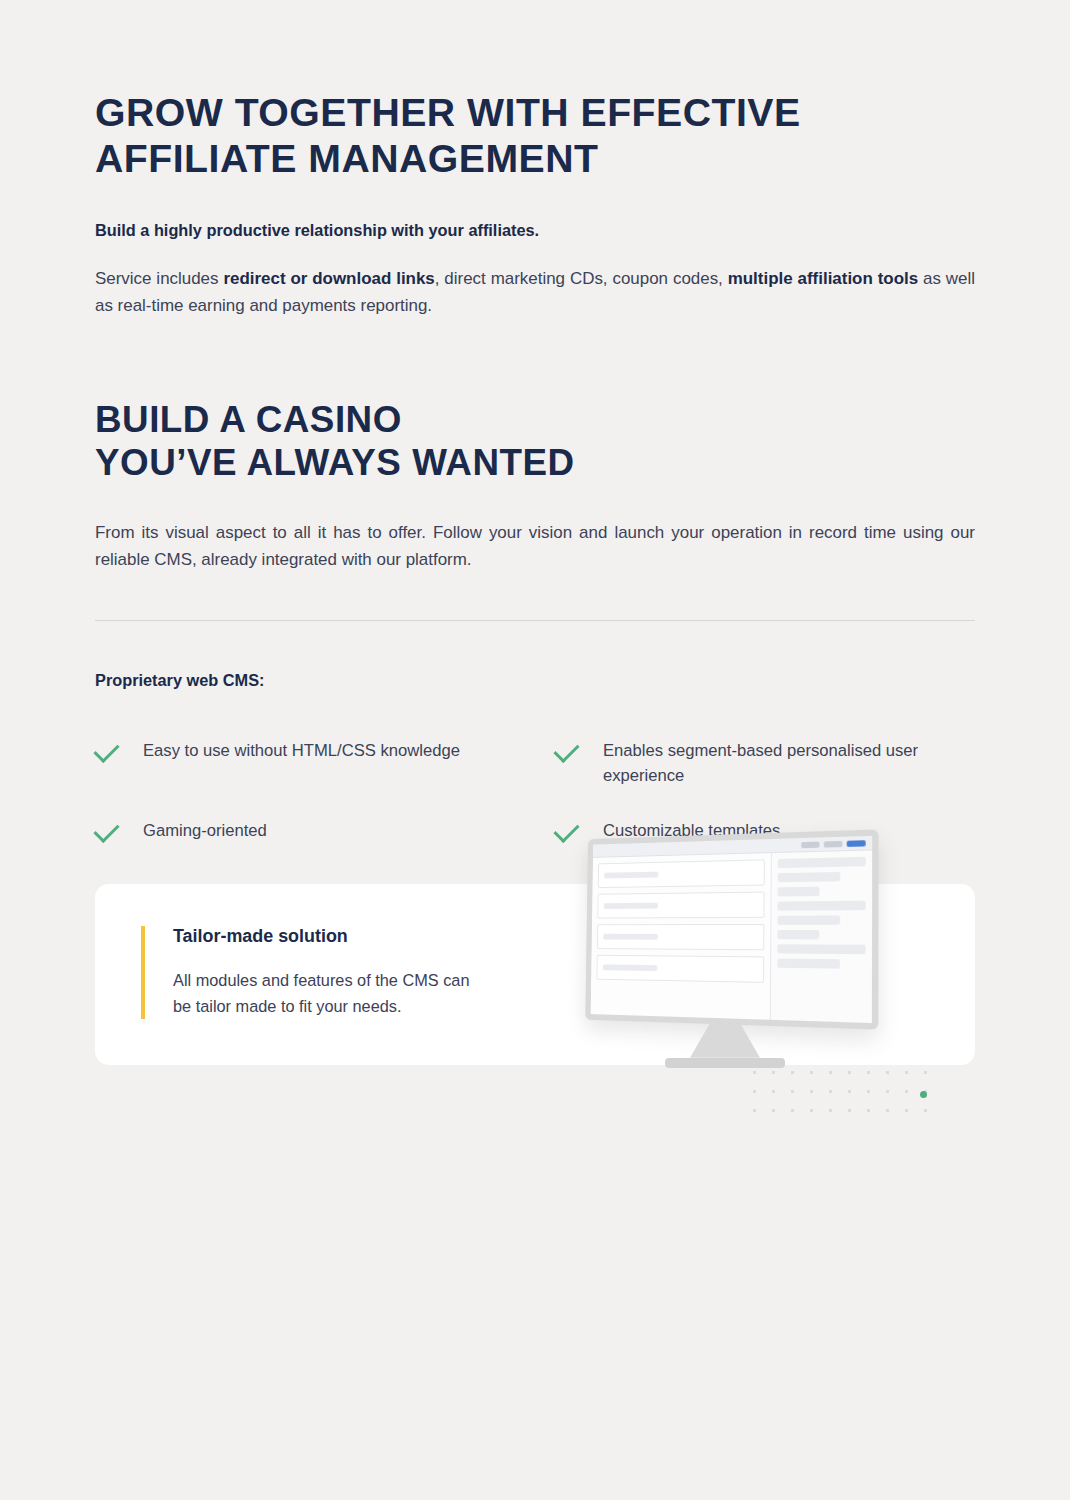Grow together with effective affiliate management
Build a highly productive relationship with your affiliates.
Service includes redirect or download links, direct marketing CDs, coupon codes, multiple affiliation tools as well as real-time earning and payments reporting.
Build a casino
you’ve always wanted
From its visual aspect to all it has to offer. Follow your vision and launch your operation in record time using our reliable CMS, already integrated with our platform.
Proprietary web CMS:
Easy to use without HTML/CSS knowledge
Enables segment-based personalised user experience
Gaming-oriented
Customizable templates
Tailor-made solution
All modules and features of the CMS can be tailor made to fit your needs.